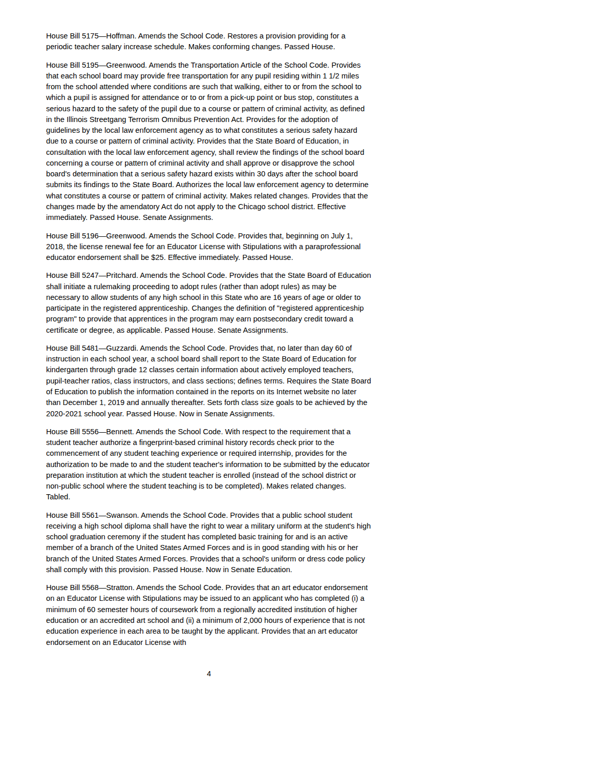House Bill 5175—Hoffman. Amends the School Code. Restores a provision providing for a periodic teacher salary increase schedule. Makes conforming changes. Passed House.
House Bill 5195—Greenwood. Amends the Transportation Article of the School Code. Provides that each school board may provide free transportation for any pupil residing within 1 1/2 miles from the school attended where conditions are such that walking, either to or from the school to which a pupil is assigned for attendance or to or from a pick-up point or bus stop, constitutes a serious hazard to the safety of the pupil due to a course or pattern of criminal activity, as defined in the Illinois Streetgang Terrorism Omnibus Prevention Act. Provides for the adoption of guidelines by the local law enforcement agency as to what constitutes a serious safety hazard due to a course or pattern of criminal activity. Provides that the State Board of Education, in consultation with the local law enforcement agency, shall review the findings of the school board concerning a course or pattern of criminal activity and shall approve or disapprove the school board's determination that a serious safety hazard exists within 30 days after the school board submits its findings to the State Board. Authorizes the local law enforcement agency to determine what constitutes a course or pattern of criminal activity. Makes related changes. Provides that the changes made by the amendatory Act do not apply to the Chicago school district. Effective immediately. Passed House. Senate Assignments.
House Bill 5196—Greenwood. Amends the School Code. Provides that, beginning on July 1, 2018, the license renewal fee for an Educator License with Stipulations with a paraprofessional educator endorsement shall be $25. Effective immediately. Passed House.
House Bill 5247—Pritchard. Amends the School Code. Provides that the State Board of Education shall initiate a rulemaking proceeding to adopt rules (rather than adopt rules) as may be necessary to allow students of any high school in this State who are 16 years of age or older to participate in the registered apprenticeship. Changes the definition of "registered apprenticeship program" to provide that apprentices in the program may earn postsecondary credit toward a certificate or degree, as applicable. Passed House. Senate Assignments.
House Bill 5481—Guzzardi. Amends the School Code. Provides that, no later than day 60 of instruction in each school year, a school board shall report to the State Board of Education for kindergarten through grade 12 classes certain information about actively employed teachers, pupil-teacher ratios, class instructors, and class sections; defines terms. Requires the State Board of Education to publish the information contained in the reports on its Internet website no later than December 1, 2019 and annually thereafter. Sets forth class size goals to be achieved by the 2020-2021 school year. Passed House. Now in Senate Assignments.
House Bill 5556—Bennett. Amends the School Code. With respect to the requirement that a student teacher authorize a fingerprint-based criminal history records check prior to the commencement of any student teaching experience or required internship, provides for the authorization to be made to and the student teacher's information to be submitted by the educator preparation institution at which the student teacher is enrolled (instead of the school district or non-public school where the student teaching is to be completed). Makes related changes. Tabled.
House Bill 5561—Swanson. Amends the School Code. Provides that a public school student receiving a high school diploma shall have the right to wear a military uniform at the student's high school graduation ceremony if the student has completed basic training for and is an active member of a branch of the United States Armed Forces and is in good standing with his or her branch of the United States Armed Forces. Provides that a school's uniform or dress code policy shall comply with this provision. Passed House. Now in Senate Education.
House Bill 5568—Stratton. Amends the School Code. Provides that an art educator endorsement on an Educator License with Stipulations may be issued to an applicant who has completed (i) a minimum of 60 semester hours of coursework from a regionally accredited institution of higher education or an accredited art school and (ii) a minimum of 2,000 hours of experience that is not education experience in each area to be taught by the applicant. Provides that an art educator endorsement on an Educator License with
4